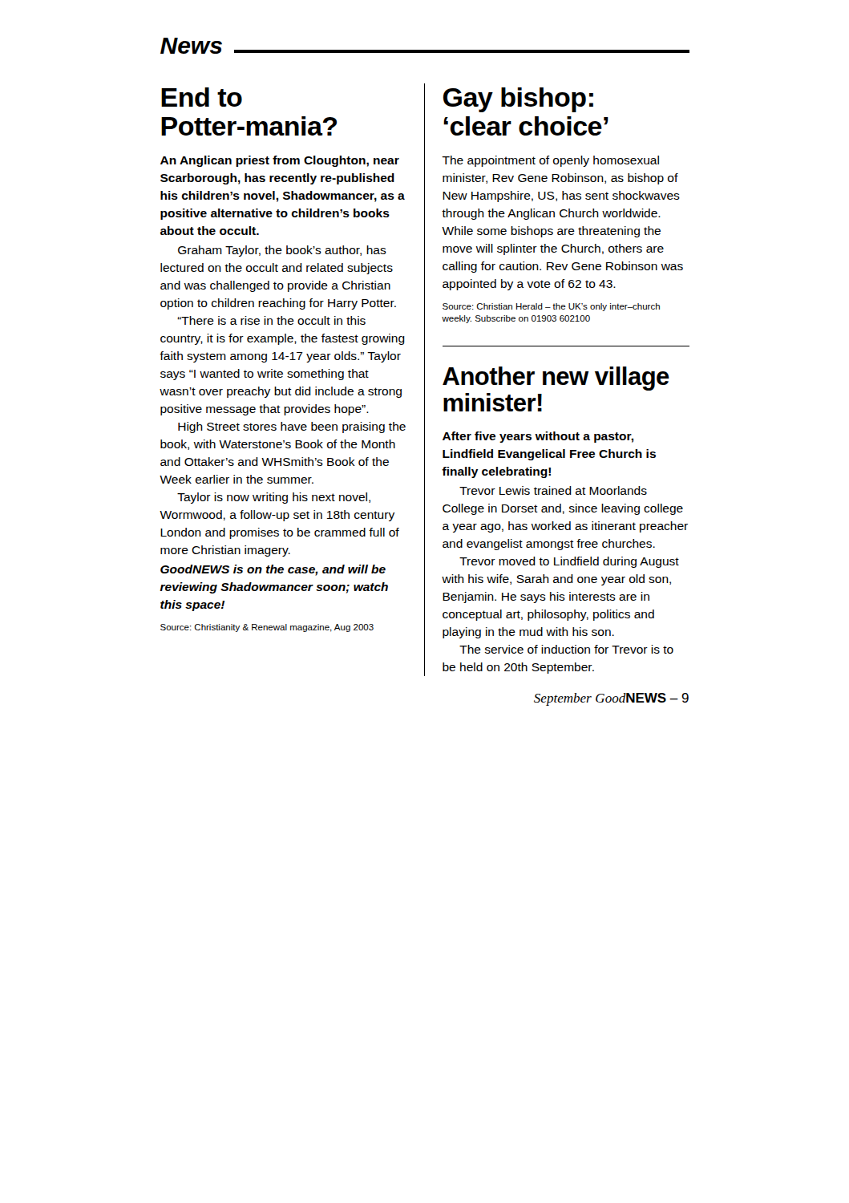News
End to
Potter-mania?
An Anglican priest from Cloughton, near Scarborough, has recently re-published his children’s novel, Shadowmancer, as a positive alternative to children’s books about the occult.
Graham Taylor, the book’s author, has lectured on the occult and related subjects and was challenged to provide a Christian option to children reaching for Harry Potter.
“There is a rise in the occult in this country, it is for example, the fastest growing faith system among 14-17 year olds.” Taylor says “I wanted to write something that wasn’t over preachy but did include a strong positive message that provides hope”.
High Street stores have been praising the book, with Waterstone’s Book of the Month and Ottaker’s and WHSmith’s Book of the Week earlier in the summer.
Taylor is now writing his next novel, Wormwood, a follow-up set in 18th century London and promises to be crammed full of more Christian imagery.
GoodNEWS is on the case, and will be reviewing Shadowmancer soon; watch this space!
Source: Christianity & Renewal magazine, Aug 2003
Gay bishop:
‘clear choice’
The appointment of openly homosexual minister, Rev Gene Robinson, as bishop of New Hampshire, US, has sent shockwaves through the Anglican Church worldwide. While some bishops are threatening the move will splinter the Church, others are calling for caution. Rev Gene Robinson was appointed by a vote of 62 to 43.
Source: Christian Herald – the UK’s only inter–church weekly. Subscribe on 01903 602100
Another new village minister!
After five years without a pastor, Lindfield Evangelical Free Church is finally celebrating!
Trevor Lewis trained at Moorlands College in Dorset and, since leaving college a year ago, has worked as itinerant preacher and evangelist amongst free churches.
Trevor moved to Lindfield during August with his wife, Sarah and one year old son, Benjamin. He says his interests are in conceptual art, philosophy, politics and playing in the mud with his son.
The service of induction for Trevor is to be held on 20th September.
September Good NEWS – 9